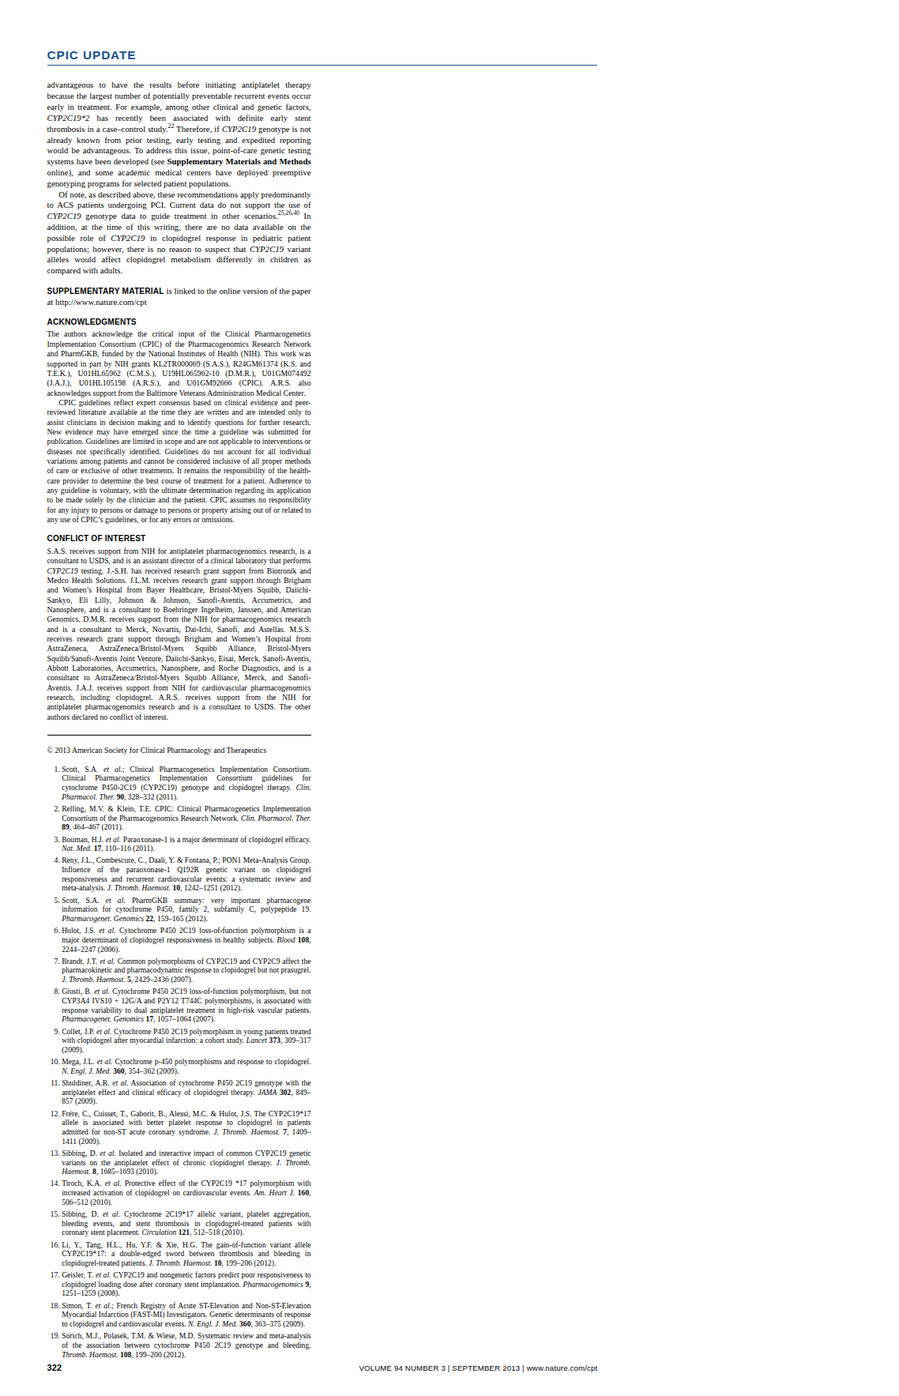CPIC UPDATE
advantageous to have the results before initiating antiplatelet therapy because the largest number of potentially preventable recurrent events occur early in treatment. For example, among other clinical and genetic factors, CYP2C19*2 has recently been associated with definite early stent thrombosis in a case–control study.22 Therefore, if CYP2C19 genotype is not already known from prior testing, early testing and expedited reporting would be advantageous. To address this issue, point-of-care genetic testing systems have been developed (see Supplementary Materials and Methods online), and some academic medical centers have deployed preemptive genotyping programs for selected patient populations.
Of note, as described above, these recommendations apply predominantly to ACS patients undergoing PCI. Current data do not support the use of CYP2C19 genotype data to guide treatment in other scenarios.25,26,40 In addition, at the time of this writing, there are no data available on the possible role of CYP2C19 in clopidogrel response in pediatric patient populations; however, there is no reason to suspect that CYP2C19 variant alleles would affect clopidogrel metabolism differently in children as compared with adults.
SUPPLEMENTARY MATERIAL is linked to the online version of the paper at http://www.nature.com/cpt
Acknowledgments
The authors acknowledge the critical input of the Clinical Pharmacogenetics Implementation Consortium (CPIC) of the Pharmacogenomics Research Network and PharmGKB, funded by the National Institutes of Health (NIH). This work was supported in part by NIH grants KL2TR000069 (S.A.S.), R24GM61374 (K.S. and T.E.K.), U01HL65962 (C.M.S.), U19HL065962-10 (D.M.R.), U01GM074492 (J.A.J.), U01HL105198 (A.R.S.), and U01GM92666 (CPIC). A.R.S. also acknowledges support from the Baltimore Veterans Administration Medical Center.
CPIC guidelines reflect expert consensus based on clinical evidence and peer-reviewed literature available at the time they are written and are intended only to assist clinicians in decision making and to identify questions for further research. New evidence may have emerged since the time a guideline was submitted for publication. Guidelines are limited in scope and are not applicable to interventions or diseases not specifically identified. Guidelines do not account for all individual variations among patients and cannot be considered inclusive of all proper methods of care or exclusive of other treatments. It remains the responsibility of the health-care provider to determine the best course of treatment for a patient. Adherence to any guideline is voluntary, with the ultimate determination regarding its application to be made solely by the clinician and the patient. CPIC assumes no responsibility for any injury to persons or damage to persons or property arising out of or related to any use of CPIC’s guidelines, or for any errors or omissions.
Conflict of Interest
S.A.S. receives support from NIH for antiplatelet pharmacogenomics research, is a consultant to USDS, and is an assistant director of a clinical laboratory that performs CYP2C19 testing. J.-S.H. has received research grant support from Biotronik and Medco Health Solutions. J.L.M. receives research grant support through Brigham and Women’s Hospital from Bayer Healthcare, Bristol-Myers Squibb, Daiichi-Sankyo, Eli Lilly, Johnson & Johnson, Sanofi-Aventis, Accumetrics, and Nanosphere, and is a consultant to Boehringer Ingelheim, Janssen, and American Genomics. D.M.R. receives support from the NIH for pharmacogenomics research and is a consultant to Merck, Novartis, Dai-Ichi, Sanofi, and Astellas. M.S.S. receives research grant support through Brigham and Women’s Hospital from AstraZeneca, AstraZeneca/Bristol-Myers Squibb Alliance, Bristol-Myers Squibb/Sanofi-Aventis Joint Venture, Daiichi-Sankyo, Eisai, Merck, Sanofi-Aventis, Abbott Laboratories, Accumetrics, Nanosphere, and Roche Diagnostics, and is a consultant to AstraZeneca/Bristol-Myers Squibb Alliance, Merck, and Sanofi-Aventis. J.A.J. receives support from NIH for cardiovascular pharmacogenomics research, including clopidogrel. A.R.S. receives support from the NIH for antiplatelet pharmacogenomics research and is a consultant to USDS. The other authors declared no conflict of interest.
© 2013 American Society for Clinical Pharmacology and Therapeutics
Scott, S.A. et al.; Clinical Pharmacogenetics Implementation Consortium. Clinical Pharmacogenetics Implementation Consortium guidelines for cytochrome P450-2C19 (CYP2C19) genotype and clopidogrel therapy. Clin. Pharmacol. Ther. 90, 328–332 (2011).
Relling, M.V. & Klein, T.E. CPIC: Clinical Pharmacogenetics Implementation Consortium of the Pharmacogenomics Research Network. Clin. Pharmacol. Ther. 89, 464–467 (2011).
Bouman, H.J. et al. Paraoxonase-1 is a major determinant of clopidogrel efficacy. Nat. Med. 17, 110–116 (2011).
Reny, J.L., Combescure, C., Daali, Y. & Fontana, P.; PON1 Meta-Analysis Group. Influence of the paraoxonase-1 Q192R genetic variant on clopidogrel responsiveness and recurrent cardiovascular events: a systematic review and meta-analysis. J. Thromb. Haemost. 10, 1242–1251 (2012).
Scott, S.A. et al. PharmGKB summary: very important pharmacogene information for cytochrome P450, family 2, subfamily C, polypeptide 19. Pharmacogenet. Genomics 22, 159–165 (2012).
Hulot, J.S. et al. Cytochrome P450 2C19 loss-of-function polymorphism is a major determinant of clopidogrel responsiveness in healthy subjects. Blood 108, 2244–2247 (2006).
Brandt, J.T. et al. Common polymorphisms of CYP2C19 and CYP2C9 affect the pharmacokinetic and pharmacodynamic response to clopidogrel but not prasugrel. J. Thromb. Haemost. 5, 2429–2436 (2007).
Giusti, B. et al. Cytochrome P450 2C19 loss-of-function polymorphism, but not CYP3A4 IVS10 + 12G/A and P2Y12 T744C polymorphisms, is associated with response variability to dual antiplatelet treatment in high-risk vascular patients. Pharmacogenet. Genomics 17, 1057–1064 (2007).
Collet, J.P. et al. Cytochrome P450 2C19 polymorphism in young patients treated with clopidogrel after myocardial infarction: a cohort study. Lancet 373, 309–317 (2009).
Mega, J.L. et al. Cytochrome p-450 polymorphisms and response to clopidogrel. N. Engl. J. Med. 360, 354–362 (2009).
Shuldiner, A.R. et al. Association of cytochrome P450 2C19 genotype with the antiplatelet effect and clinical efficacy of clopidogrel therapy. JAMA 302, 849–857 (2009).
Frére, C., Cuisset, T., Gaborit, B., Alessi, M.C. & Hulot, J.S. The CYP2C19*17 allele is associated with better platelet response to clopidogrel in patients admitted for non-ST acute coronary syndrome. J. Thromb. Haemost. 7, 1409–1411 (2009).
Sibbing, D. et al. Isolated and interactive impact of common CYP2C19 genetic variants on the antiplatelet effect of chronic clopidogrel therapy. J. Thromb. Haemost. 8, 1685–1693 (2010).
Tiroch, K.A. et al. Protective effect of the CYP2C19 *17 polymorphism with increased activation of clopidogrel on cardiovascular events. Am. Heart J. 160, 506–512 (2010).
Sibbing, D. et al. Cytochrome 2C19*17 allelic variant, platelet aggregation, bleeding events, and stent thrombosis in clopidogrel-treated patients with coronary stent placement. Circulation 121, 512–518 (2010).
Li, Y., Tang, H.L., Hu, Y.F. & Xie, H.G. The gain-of-function variant allele CYP2C19*17: a double-edged sword between thrombosis and bleeding in clopidogrel-treated patients. J. Thromb. Haemost. 10, 199–206 (2012).
Geisler, T. et al. CYP2C19 and nongenetic factors predict poor responsiveness to clopidogrel loading dose after coronary stent implantation. Pharmacogenomics 9, 1251–1259 (2008).
Simon, T. et al.; French Registry of Acute ST-Elevation and Non-ST-Elevation Myocardial Infarction (FAST-MI) Investigators. Genetic determinants of response to clopidogrel and cardiovascular events. N. Engl. J. Med. 360, 363–375 (2009).
Sorich, M.J., Polasek, T.M. & Wiese, M.D. Systematic review and meta-analysis of the association between cytochrome P450 2C19 genotype and bleeding. Thromb. Haemost. 108, 199–200 (2012).
322
Volume 94 Number 3 | September 2013 | www.nature.com/cpt